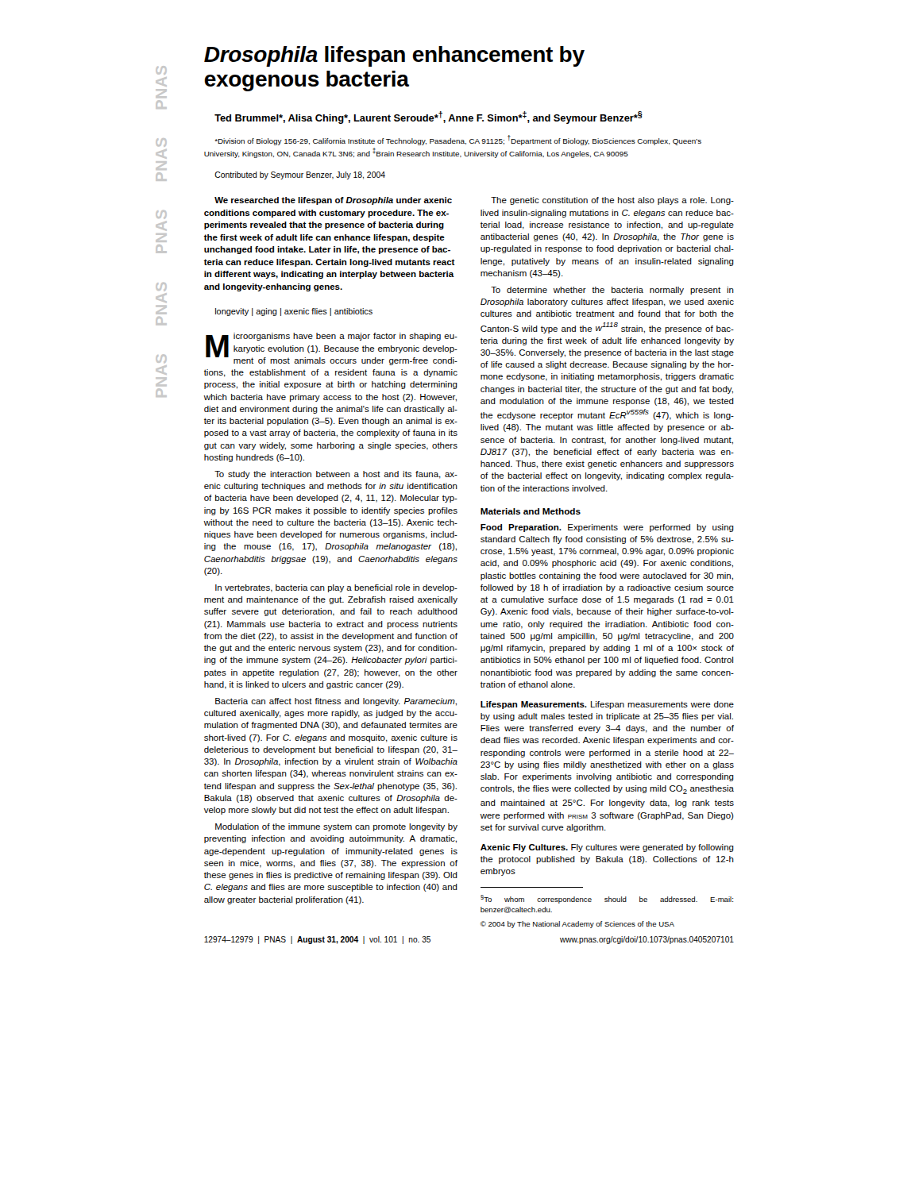PNAS PNAS PNAS PNAS PNAS
Drosophila lifespan enhancement by
exogenous bacteria
Ted Brummel*, Alisa Ching*, Laurent Seroude*†, Anne F. Simon*‡, and Seymour Benzer*§
*Division of Biology 156-29, California Institute of Technology, Pasadena, CA 91125; †Department of Biology, BioSciences Complex, Queen's University, Kingston, ON, Canada K7L 3N6; and ‡Brain Research Institute, University of California, Los Angeles, CA 90095
Contributed by Seymour Benzer, July 18, 2004
We researched the lifespan of Drosophila under axenic conditions compared with customary procedure. The experiments revealed that the presence of bacteria during the first week of adult life can enhance lifespan, despite unchanged food intake. Later in life, the presence of bacteria can reduce lifespan. Certain long-lived mutants react in different ways, indicating an interplay between bacteria and longevity-enhancing genes.
longevity | aging | axenic flies | antibiotics
Microorganisms have been a major factor in shaping eukaryotic evolution (1). Because the embryonic development of most animals occurs under germ-free conditions, the establishment of a resident fauna is a dynamic process, the initial exposure at birth or hatching determining which bacteria have primary access to the host (2). However, diet and environment during the animal's life can drastically alter its bacterial population (3–5). Even though an animal is exposed to a vast array of bacteria, the complexity of fauna in its gut can vary widely, some harboring a single species, others hosting hundreds (6–10).
To study the interaction between a host and its fauna, axenic culturing techniques and methods for in situ identification of bacteria have been developed (2, 4, 11, 12). Molecular typing by 16S PCR makes it possible to identify species profiles without the need to culture the bacteria (13–15). Axenic techniques have been developed for numerous organisms, including the mouse (16, 17), Drosophila melanogaster (18), Caenorhabditis briggsae (19), and Caenorhabditis elegans (20).
In vertebrates, bacteria can play a beneficial role in development and maintenance of the gut. Zebrafish raised axenically suffer severe gut deterioration, and fail to reach adulthood (21). Mammals use bacteria to extract and process nutrients from the diet (22), to assist in the development and function of the gut and the enteric nervous system (23), and for conditioning of the immune system (24–26). Helicobacter pylori participates in appetite regulation (27, 28); however, on the other hand, it is linked to ulcers and gastric cancer (29).
Bacteria can affect host fitness and longevity. Paramecium, cultured axenically, ages more rapidly, as judged by the accumulation of fragmented DNA (30), and defaunated termites are short-lived (7). For C. elegans and mosquito, axenic culture is deleterious to development but beneficial to lifespan (20, 31–33). In Drosophila, infection by a virulent strain of Wolbachia can shorten lifespan (34), whereas nonvirulent strains can extend lifespan and suppress the Sex-lethal phenotype (35, 36). Bakula (18) observed that axenic cultures of Drosophila develop more slowly but did not test the effect on adult lifespan.
Modulation of the immune system can promote longevity by preventing infection and avoiding autoimmunity. A dramatic, age-dependent up-regulation of immunity-related genes is seen in mice, worms, and flies (37, 38). The expression of these genes in flies is predictive of remaining lifespan (39). Old C. elegans and flies are more susceptible to infection (40) and allow greater bacterial proliferation (41).
The genetic constitution of the host also plays a role. Long-lived insulin-signaling mutations in C. elegans can reduce bacterial load, increase resistance to infection, and up-regulate antibacterial genes (40, 42). In Drosophila, the Thor gene is up-regulated in response to food deprivation or bacterial challenge, putatively by means of an insulin-related signaling mechanism (43–45).
To determine whether the bacteria normally present in Drosophila laboratory cultures affect lifespan, we used axenic cultures and antibiotic treatment and found that for both the Canton-S wild type and the w1118 strain, the presence of bacteria during the first week of adult life enhanced longevity by 30–35%. Conversely, the presence of bacteria in the last stage of life caused a slight decrease. Because signaling by the hormone ecdysone, in initiating metamorphosis, triggers dramatic changes in bacterial titer, the structure of the gut and fat body, and modulation of the immune response (18, 46), we tested the ecdysone receptor mutant EcRv559fs (47), which is long-lived (48). The mutant was little affected by presence or absence of bacteria. In contrast, for another long-lived mutant, DJ817 (37), the beneficial effect of early bacteria was enhanced. Thus, there exist genetic enhancers and suppressors of the bacterial effect on longevity, indicating complex regulation of the interactions involved.
Materials and Methods
Food Preparation. Experiments were performed by using standard Caltech fly food consisting of 5% dextrose, 2.5% sucrose, 1.5% yeast, 17% cornmeal, 0.9% agar, 0.09% propionic acid, and 0.09% phosphoric acid (49). For axenic conditions, plastic bottles containing the food were autoclaved for 30 min, followed by 18 h of irradiation by a radioactive cesium source at a cumulative surface dose of 1.5 megarads (1 rad = 0.01 Gy). Axenic food vials, because of their higher surface-to-volume ratio, only required the irradiation. Antibiotic food contained 500 μg/ml ampicillin, 50 μg/ml tetracycline, and 200 μg/ml rifamycin, prepared by adding 1 ml of a 100× stock of antibiotics in 50% ethanol per 100 ml of liquefied food. Control nonantibiotic food was prepared by adding the same concentration of ethanol alone.
Lifespan Measurements. Lifespan measurements were done by using adult males tested in triplicate at 25–35 flies per vial. Flies were transferred every 3–4 days, and the number of dead flies was recorded. Axenic lifespan experiments and corresponding controls were performed in a sterile hood at 22–23°C by using flies mildly anesthetized with ether on a glass slab. For experiments involving antibiotic and corresponding controls, the flies were collected by using mild CO2 anesthesia and maintained at 25°C. For longevity data, log rank tests were performed with prism 3 software (GraphPad, San Diego) set for survival curve algorithm.
Axenic Fly Cultures. Fly cultures were generated by following the protocol published by Bakula (18). Collections of 12-h embryos
§To whom correspondence should be addressed. E-mail: benzer@caltech.edu.
© 2004 by The National Academy of Sciences of the USA
12974–12979 | PNAS | August 31, 2004 | vol. 101 | no. 35
www.pnas.org/cgi/doi/10.1073/pnas.0405207101